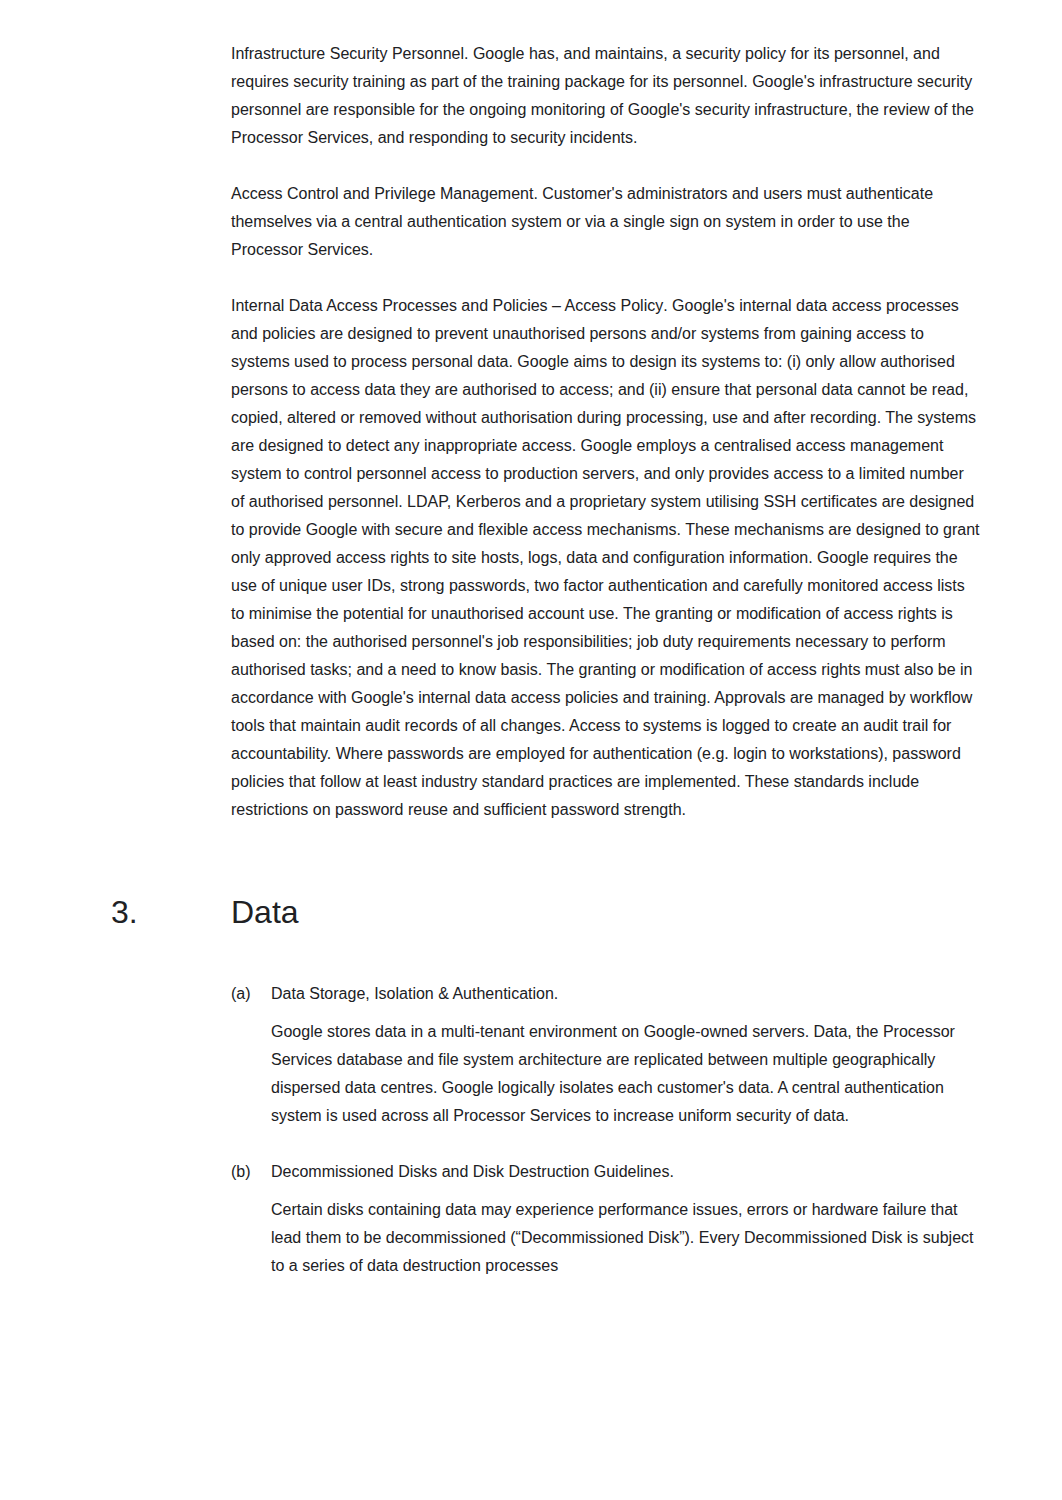Infrastructure Security Personnel. Google has, and maintains, a security policy for its personnel, and requires security training as part of the training package for its personnel. Google's infrastructure security personnel are responsible for the ongoing monitoring of Google's security infrastructure, the review of the Processor Services, and responding to security incidents.
Access Control and Privilege Management. Customer's administrators and users must authenticate themselves via a central authentication system or via a single sign on system in order to use the Processor Services.
Internal Data Access Processes and Policies – Access Policy. Google's internal data access processes and policies are designed to prevent unauthorised persons and/or systems from gaining access to systems used to process personal data. Google aims to design its systems to: (i) only allow authorised persons to access data they are authorised to access; and (ii) ensure that personal data cannot be read, copied, altered or removed without authorisation during processing, use and after recording. The systems are designed to detect any inappropriate access. Google employs a centralised access management system to control personnel access to production servers, and only provides access to a limited number of authorised personnel. LDAP, Kerberos and a proprietary system utilising SSH certificates are designed to provide Google with secure and flexible access mechanisms. These mechanisms are designed to grant only approved access rights to site hosts, logs, data and configuration information. Google requires the use of unique user IDs, strong passwords, two factor authentication and carefully monitored access lists to minimise the potential for unauthorised account use. The granting or modification of access rights is based on: the authorised personnel's job responsibilities; job duty requirements necessary to perform authorised tasks; and a need to know basis. The granting or modification of access rights must also be in accordance with Google's internal data access policies and training. Approvals are managed by workflow tools that maintain audit records of all changes. Access to systems is logged to create an audit trail for accountability. Where passwords are employed for authentication (e.g. login to workstations), password policies that follow at least industry standard practices are implemented. These standards include restrictions on password reuse and sufficient password strength.
3. Data
(a) Data Storage, Isolation & Authentication.
Google stores data in a multi-tenant environment on Google-owned servers. Data, the Processor Services database and file system architecture are replicated between multiple geographically dispersed data centres. Google logically isolates each customer's data. A central authentication system is used across all Processor Services to increase uniform security of data.
(b) Decommissioned Disks and Disk Destruction Guidelines.
Certain disks containing data may experience performance issues, errors or hardware failure that lead them to be decommissioned (“Decommissioned Disk”). Every Decommissioned Disk is subject to a series of data destruction processes